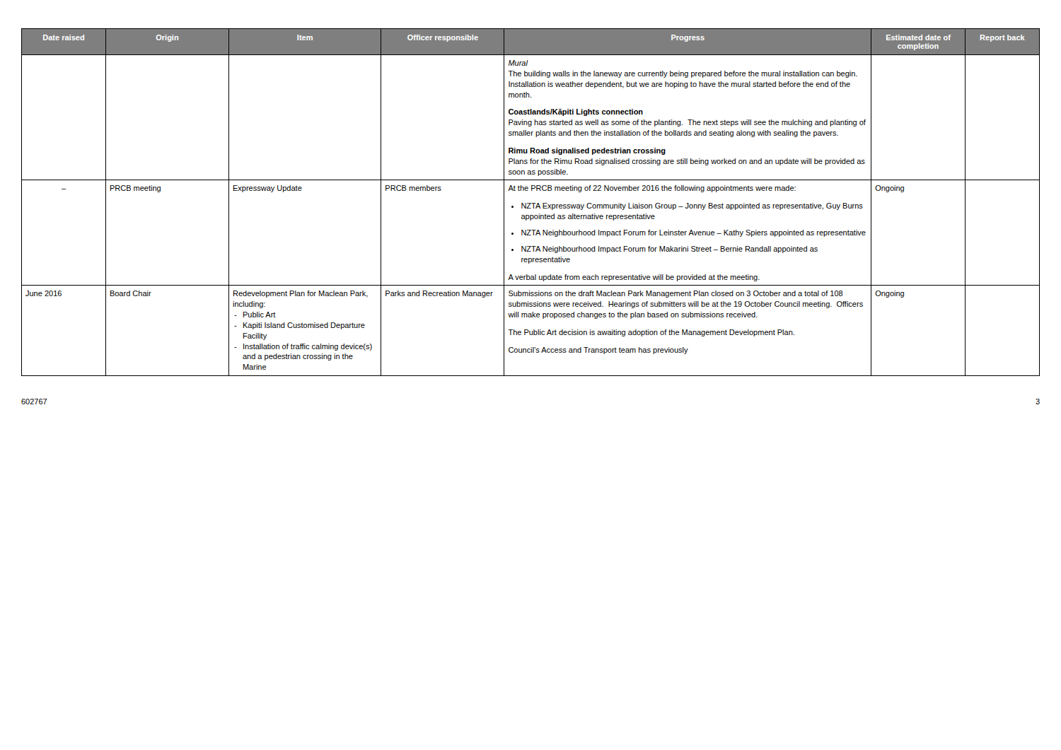| Date raised | Origin | Item | Officer responsible | Progress | Estimated date of completion | Report back |
| --- | --- | --- | --- | --- | --- | --- |
| | | | | Mural The building walls in the laneway are currently being prepared before the mural installation can begin. Installation is weather dependent, but we are hoping to have the mural started before the end of the month. Coastlands/Kāpiti Lights connection Paving has started as well as some of the planting. The next steps will see the mulching and planting of smaller plants and then the installation of the bollards and seating along with sealing the pavers. Rimu Road signalised pedestrian crossing Plans for the Rimu Road signalised crossing are still being worked on and an update will be provided as soon as possible. | | |
| – | PRCB meeting | Expressway Update | PRCB members | At the PRCB meeting of 22 November 2016 the following appointments were made: NZTA Expressway Community Liaison Group – Jonny Best appointed as representative, Guy Burns appointed as alternative representative NZTA Neighbourhood Impact Forum for Leinster Avenue – Kathy Spiers appointed as representative NZTA Neighbourhood Impact Forum for Makarini Street – Bernie Randall appointed as representative A verbal update from each representative will be provided at the meeting. | Ongoing | |
| June 2016 | Board Chair | Redevelopment Plan for Maclean Park, including: Public Art Kapiti Island Customised Departure Facility Installation of traffic calming device(s) and a pedestrian crossing in the Marine | Parks and Recreation Manager | Submissions on the draft Maclean Park Management Plan closed on 3 October and a total of 108 submissions were received. Hearings of submitters will be at the 19 October Council meeting. Officers will make proposed changes to the plan based on submissions received. The Public Art decision is awaiting adoption of the Management Development Plan. Council’s Access and Transport team has previously | Ongoing | |
602767 3